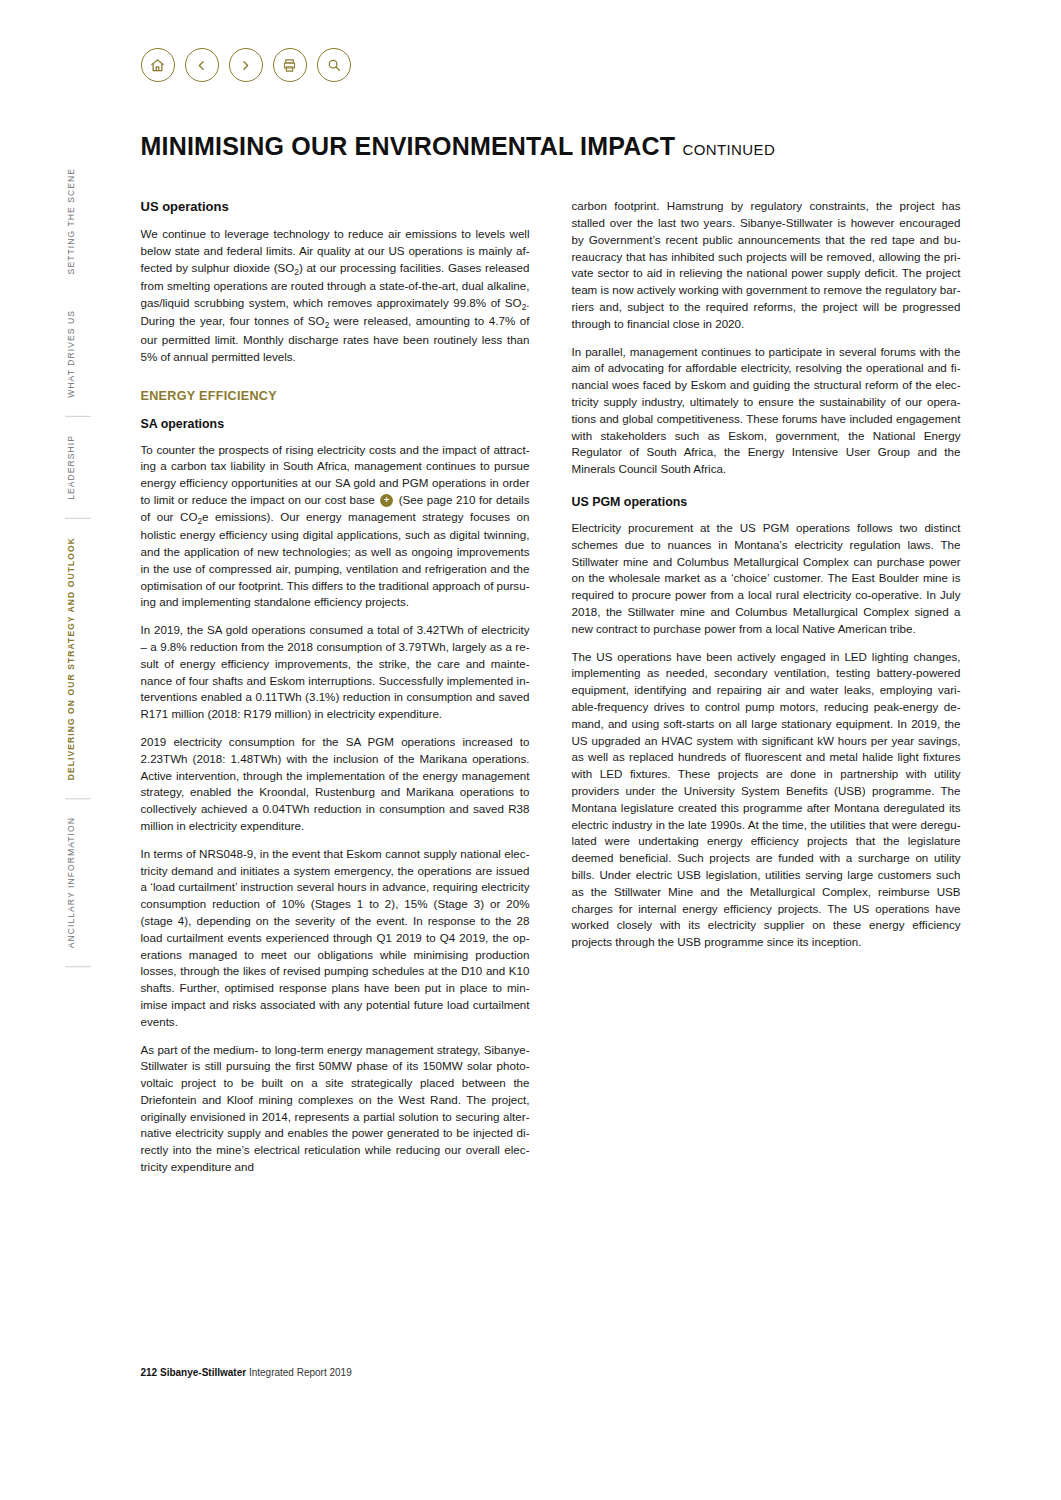Setting the scene
What drives us
Leadership
Delivering on our strategy and outlook
Ancillary information
Minimising our environmental impact continued
US operations
We continue to leverage technology to reduce air emissions to levels well below state and federal limits. Air quality at our US operations is mainly affected by sulphur dioxide (SO2) at our processing facilities. Gases released from smelting operations are routed through a state-of-the-art, dual alkaline, gas/liquid scrubbing system, which removes approximately 99.8% of SO2. During the year, four tonnes of SO2 were released, amounting to 4.7% of our permitted limit. Monthly discharge rates have been routinely less than 5% of annual permitted levels.
Energy efficiency
SA operations
To counter the prospects of rising electricity costs and the impact of attracting a carbon tax liability in South Africa, management continues to pursue energy efficiency opportunities at our SA gold and PGM operations in order to limit or reduce the impact on our cost base + (See page 210 for details of our CO2e emissions). Our energy management strategy focuses on holistic energy efficiency using digital applications, such as digital twinning, and the application of new technologies; as well as ongoing improvements in the use of compressed air, pumping, ventilation and refrigeration and the optimisation of our footprint. This differs to the traditional approach of pursuing and implementing standalone efficiency projects.
In 2019, the SA gold operations consumed a total of 3.42TWh of electricity – a 9.8% reduction from the 2018 consumption of 3.79TWh, largely as a result of energy efficiency improvements, the strike, the care and maintenance of four shafts and Eskom interruptions. Successfully implemented interventions enabled a 0.11TWh (3.1%) reduction in consumption and saved R171 million (2018: R179 million) in electricity expenditure.
2019 electricity consumption for the SA PGM operations increased to 2.23TWh (2018: 1.48TWh) with the inclusion of the Marikana operations. Active intervention, through the implementation of the energy management strategy, enabled the Kroondal, Rustenburg and Marikana operations to collectively achieved a 0.04TWh reduction in consumption and saved R38 million in electricity expenditure.
In terms of NRS048-9, in the event that Eskom cannot supply national electricity demand and initiates a system emergency, the operations are issued a ‘load curtailment’ instruction several hours in advance, requiring electricity consumption reduction of 10% (Stages 1 to 2), 15% (Stage 3) or 20% (stage 4), depending on the severity of the event. In response to the 28 load curtailment events experienced through Q1 2019 to Q4 2019, the operations managed to meet our obligations while minimising production losses, through the likes of revised pumping schedules at the D10 and K10 shafts. Further, optimised response plans have been put in place to minimise impact and risks associated with any potential future load curtailment events.
As part of the medium- to long-term energy management strategy, Sibanye-Stillwater is still pursuing the first 50MW phase of its 150MW solar photovoltaic project to be built on a site strategically placed between the Driefontein and Kloof mining complexes on the West Rand. The project, originally envisioned in 2014, represents a partial solution to securing alternative electricity supply and enables the power generated to be injected directly into the mine’s electrical reticulation while reducing our overall electricity expenditure and
carbon footprint. Hamstrung by regulatory constraints, the project has stalled over the last two years. Sibanye-Stillwater is however encouraged by Government’s recent public announcements that the red tape and bureaucracy that has inhibited such projects will be removed, allowing the private sector to aid in relieving the national power supply deficit. The project team is now actively working with government to remove the regulatory barriers and, subject to the required reforms, the project will be progressed through to financial close in 2020.
In parallel, management continues to participate in several forums with the aim of advocating for affordable electricity, resolving the operational and financial woes faced by Eskom and guiding the structural reform of the electricity supply industry, ultimately to ensure the sustainability of our operations and global competitiveness. These forums have included engagement with stakeholders such as Eskom, government, the National Energy Regulator of South Africa, the Energy Intensive User Group and the Minerals Council South Africa.
US PGM operations
Electricity procurement at the US PGM operations follows two distinct schemes due to nuances in Montana’s electricity regulation laws. The Stillwater mine and Columbus Metallurgical Complex can purchase power on the wholesale market as a ‘choice’ customer. The East Boulder mine is required to procure power from a local rural electricity co-operative. In July 2018, the Stillwater mine and Columbus Metallurgical Complex signed a new contract to purchase power from a local Native American tribe.
The US operations have been actively engaged in LED lighting changes, implementing as needed, secondary ventilation, testing battery-powered equipment, identifying and repairing air and water leaks, employing variable-frequency drives to control pump motors, reducing peak-energy demand, and using soft-starts on all large stationary equipment. In 2019, the US upgraded an HVAC system with significant kW hours per year savings, as well as replaced hundreds of fluorescent and metal halide light fixtures with LED fixtures. These projects are done in partnership with utility providers under the University System Benefits (USB) programme. The Montana legislature created this programme after Montana deregulated its electric industry in the late 1990s. At the time, the utilities that were deregulated were undertaking energy efficiency projects that the legislature deemed beneficial. Such projects are funded with a surcharge on utility bills. Under electric USB legislation, utilities serving large customers such as the Stillwater Mine and the Metallurgical Complex, reimburse USB charges for internal energy efficiency projects. The US operations have worked closely with its electricity supplier on these energy efficiency projects through the USB programme since its inception.
212 Sibanye-Stillwater Integrated Report 2019